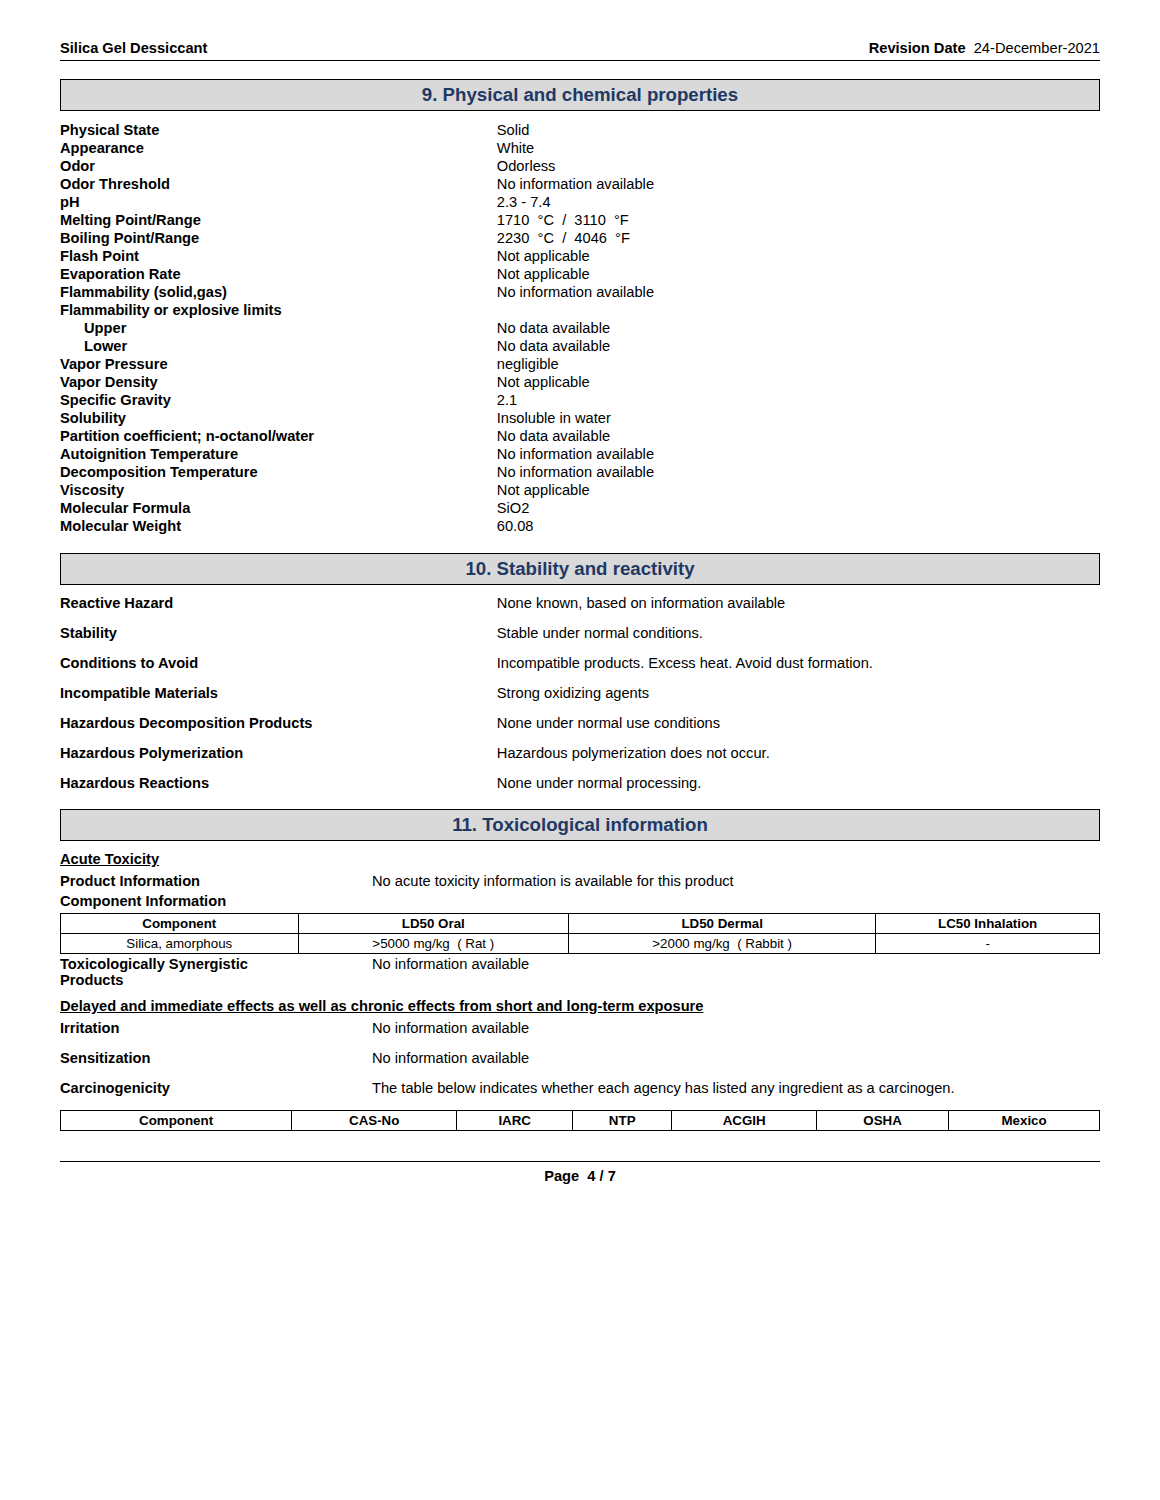Silica Gel Dessiccant
Revision Date 24-December-2021
9. Physical and chemical properties
| Physical State | Solid |
| Appearance | White |
| Odor | Odorless |
| Odor Threshold | No information available |
| pH | 2.3 - 7.4 |
| Melting Point/Range | 1710 °C / 3110 °F |
| Boiling Point/Range | 2230 °C / 4046 °F |
| Flash Point | Not applicable |
| Evaporation Rate | Not applicable |
| Flammability (solid,gas) | No information available |
| Flammability or explosive limits | |
| Upper | No data available |
| Lower | No data available |
| Vapor Pressure | negligible |
| Vapor Density | Not applicable |
| Specific Gravity | 2.1 |
| Solubility | Insoluble in water |
| Partition coefficient; n-octanol/water | No data available |
| Autoignition Temperature | No information available |
| Decomposition Temperature | No information available |
| Viscosity | Not applicable |
| Molecular Formula | SiO2 |
| Molecular Weight | 60.08 |
10. Stability and reactivity
Reactive Hazard
None known, based on information available
Stability
Stable under normal conditions.
Conditions to Avoid
Incompatible products. Excess heat. Avoid dust formation.
Incompatible Materials
Strong oxidizing agents
Hazardous Decomposition Products
None under normal use conditions
Hazardous Polymerization
Hazardous polymerization does not occur.
Hazardous Reactions
None under normal processing.
11. Toxicological information
Acute Toxicity
Product Information
No acute toxicity information is available for this product
Component Information
| Component | LD50 Oral | LD50 Dermal | LC50 Inhalation |
| --- | --- | --- | --- |
| Silica, amorphous | >5000 mg/kg ( Rat ) | >2000 mg/kg ( Rabbit ) | - |
Toxicologically Synergistic
Products
No information available
Delayed and immediate effects as well as chronic effects from short and long-term exposure
Irritation
No information available
Sensitization
No information available
Carcinogenicity
The table below indicates whether each agency has listed any ingredient as a carcinogen.
| Component | CAS-No | IARC | NTP | ACGIH | OSHA | Mexico |
| --- | --- | --- | --- | --- | --- | --- |
Page 4 / 7